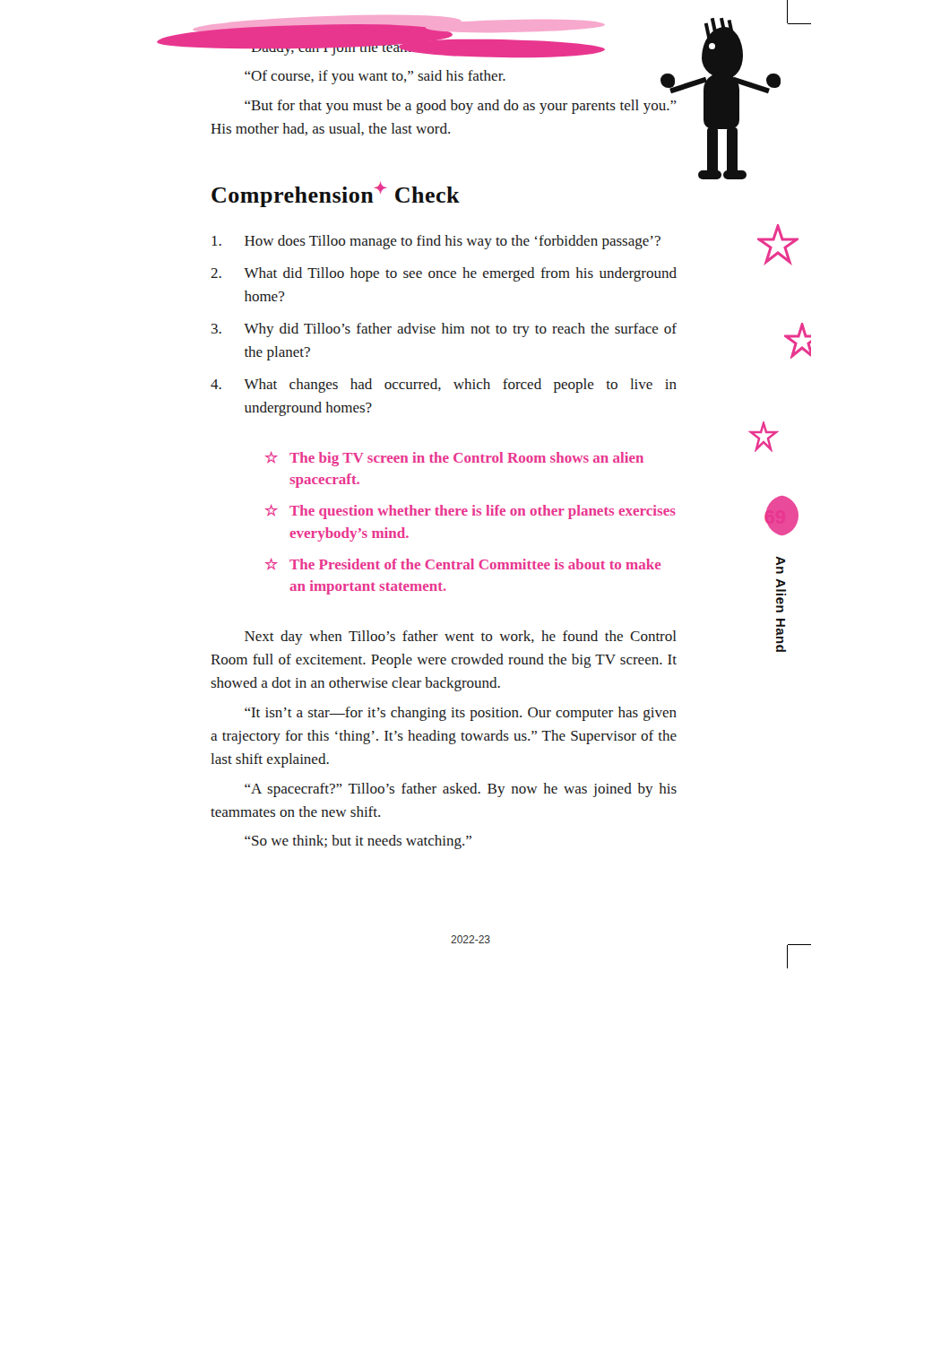69
An Alien Hand
“Daddy, can I join the team when I grow up?”
“Of course, if you want to,” said his father.
“But for that you must be a good boy and do as your parents tell you.” His mother had, as usual, the last word.
Comprehension✦ Check
How does Tilloo manage to find his way to the ‘forbidden passage’?
What did Tilloo hope to see once he emerged from his underground home?
Why did Tilloo’s father advise him not to try to reach the surface of the planet?
What changes had occurred, which forced people to live in underground homes?
The big TV screen in the Control Room shows an alien spacecraft.
The question whether there is life on other planets exercises everybody’s mind.
The President of the Central Committee is about to make an important statement.
Next day when Tilloo’s father went to work, he found the Control Room full of excitement. People were crowded round the big TV screen. It showed a dot in an otherwise clear background.
“It isn’t a star—for it’s changing its position. Our computer has given a trajectory for this ‘thing’. It’s heading towards us.” The Supervisor of the last shift explained.
“A spacecraft?” Tilloo’s father asked. By now he was joined by his teammates on the new shift.
“So we think; but it needs watching.”
2022-23